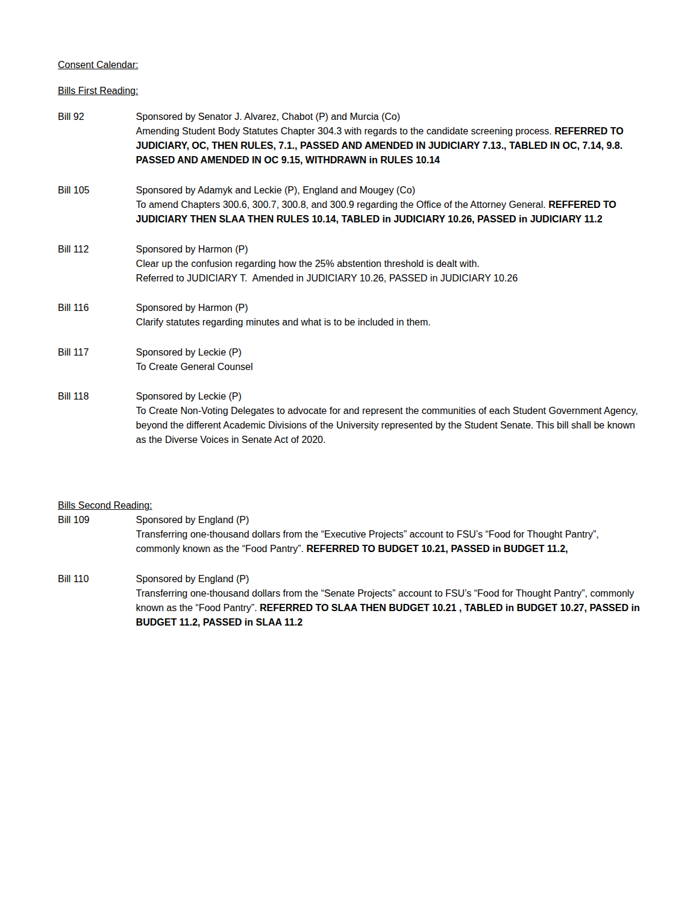Consent Calendar:
Bills First Reading:
| Bill 92 | Sponsored by Senator J. Alvarez, Chabot (P) and Murcia (Co) Amending Student Body Statutes Chapter 304.3 with regards to the candidate screening process. REFERRED TO JUDICIARY, OC, THEN RULES, 7.1., PASSED AND AMENDED IN JUDICIARY 7.13., TABLED IN OC, 7.14, 9.8. PASSED AND AMENDED IN OC 9.15, WITHDRAWN in RULES 10.14 |
| Bill 105 | Sponsored by Adamyk and Leckie (P), England and Mougey (Co) To amend Chapters 300.6, 300.7, 300.8, and 300.9 regarding the Office of the Attorney General. REFFERED TO JUDICIARY THEN SLAA THEN RULES 10.14, TABLED in JUDICIARY 10.26, PASSED in JUDICIARY 11.2 |
| Bill 112 | Sponsored by Harmon (P) Clear up the confusion regarding how the 25% abstention threshold is dealt with. Referred to JUDICIARY T. Amended in JUDICIARY 10.26, PASSED in JUDICIARY 10.26 |
| Bill 116 | Sponsored by Harmon (P) Clarify statutes regarding minutes and what is to be included in them. |
| Bill 117 | Sponsored by Leckie (P) To Create General Counsel |
| Bill 118 | Sponsored by Leckie (P) To Create Non-Voting Delegates to advocate for and represent the communities of each Student Government Agency, beyond the different Academic Divisions of the University represented by the Student Senate. This bill shall be known as the Diverse Voices in Senate Act of 2020. |
Bills Second Reading:
| Bill 109 | Sponsored by England (P) Transferring one-thousand dollars from the “Executive Projects” account to FSU’s “Food for Thought Pantry”, commonly known as the “Food Pantry”. REFERRED TO BUDGET 10.21, PASSED in BUDGET 11.2, |
| Bill 110 | Sponsored by England (P) Transferring one-thousand dollars from the “Senate Projects” account to FSU’s “Food for Thought Pantry”, commonly known as the “Food Pantry”. REFERRED TO SLAA THEN BUDGET 10.21 , TABLED in BUDGET 10.27, PASSED in BUDGET 11.2, PASSED in SLAA 11.2 |